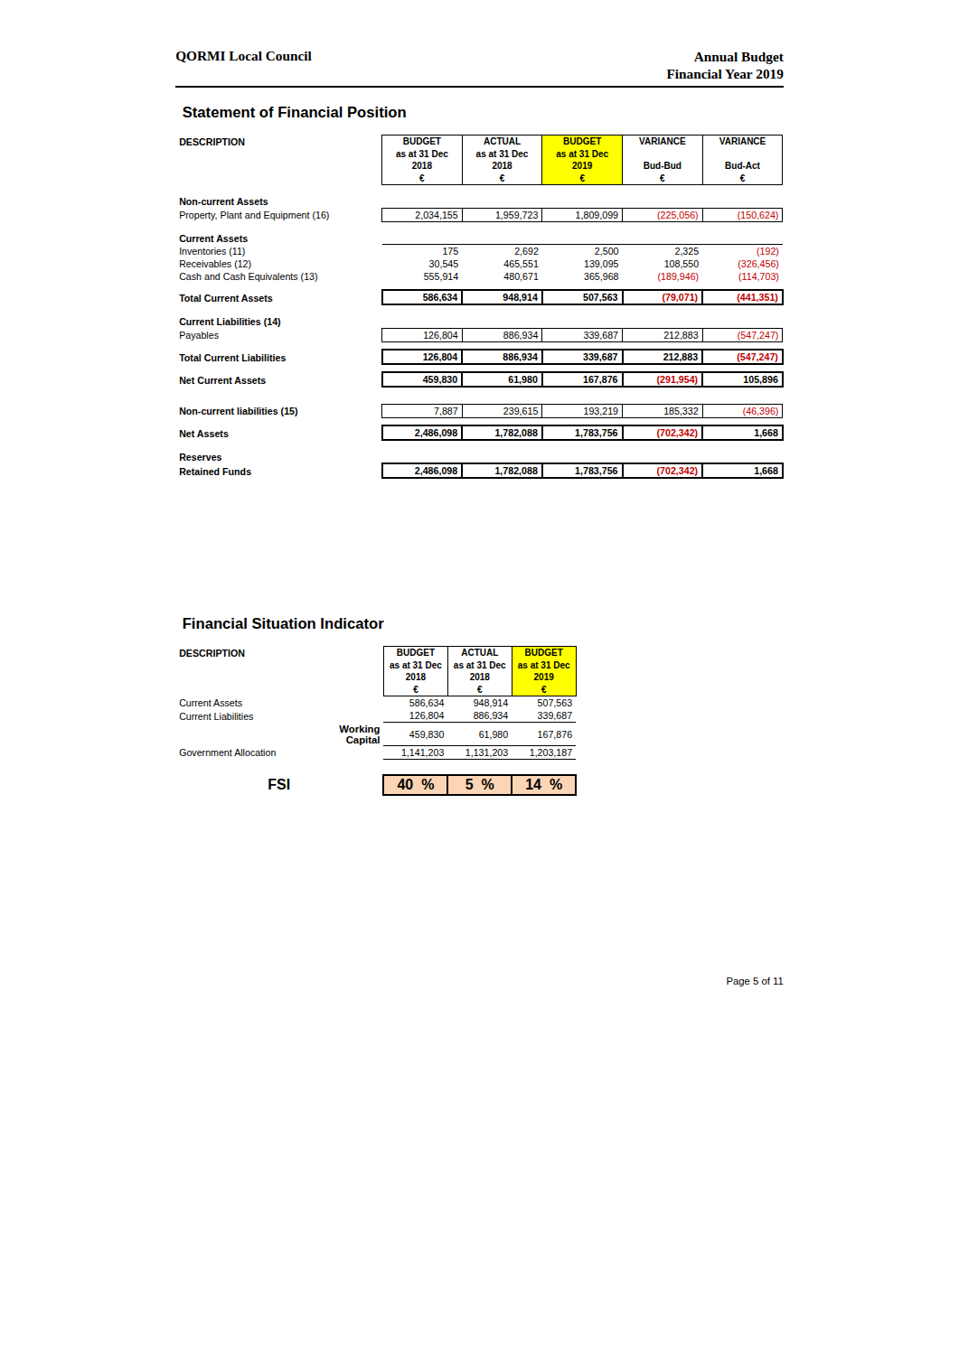QORMI Local Council
Annual Budget
Financial Year 2019
Statement of Financial Position
| DESCRIPTION | BUDGET | ACTUAL | BUDGET | VARIANCE | VARIANCE |
| | as at 31 Dec | as at 31 Dec | as at 31 Dec | | |
| | 2018 | 2018 | 2019 | Bud-Bud | Bud-Act |
| | € | € | € | € | € |
| Non-current Assets | |
| Property, Plant and Equipment (16) | 2,034,155 | 1,959,723 | 1,809,099 | (225,056) | (150,624) |
| Current Assets | |
| Inventories (11) | 175 | 2,692 | 2,500 | 2,325 | (192) |
| Receivables (12) | 30,545 | 465,551 | 139,095 | 108,550 | (326,456) |
| Cash and Cash Equivalents (13) | 555,914 | 480,671 | 365,968 | (189,946) | (114,703) |
| Total Current Assets | 586,634 | 948,914 | 507,563 | (79,071) | (441,351) |
| Current Liabilities (14) | |
| Payables | 126,804 | 886,934 | 339,687 | 212,883 | (547,247) |
| Total Current Liabilities | 126,804 | 886,934 | 339,687 | 212,883 | (547,247) |
| Net Current Assets | 459,830 | 61,980 | 167,876 | (291,954) | 105,896 |
| Non-current liabilities (15) | 7,887 | 239,615 | 193,219 | 185,332 | (46,396) |
| Net Assets | 2,486,098 | 1,782,088 | 1,783,756 | (702,342) | 1,668 |
| Reserves | |
| Retained Funds | 2,486,098 | 1,782,088 | 1,783,756 | (702,342) | 1,668 |
Financial Situation Indicator
| DESCRIPTION | | BUDGET | ACTUAL | BUDGET |
| | | as at 31 Dec | as at 31 Dec | as at 31 Dec |
| | | 2018 | 2018 | 2019 |
| | | € | € | € |
| Current Assets | | 586,634 | 948,914 | 507,563 |
| Current Liabilities | | 126,804 | 886,934 | 339,687 |
| | Working Capital | 459,830 | 61,980 | 167,876 |
| Government Allocation | | 1,141,203 | 1,131,203 | 1,203,187 |
| FSI | 40 % | 5 % | 14 % |
Page 5 of 11